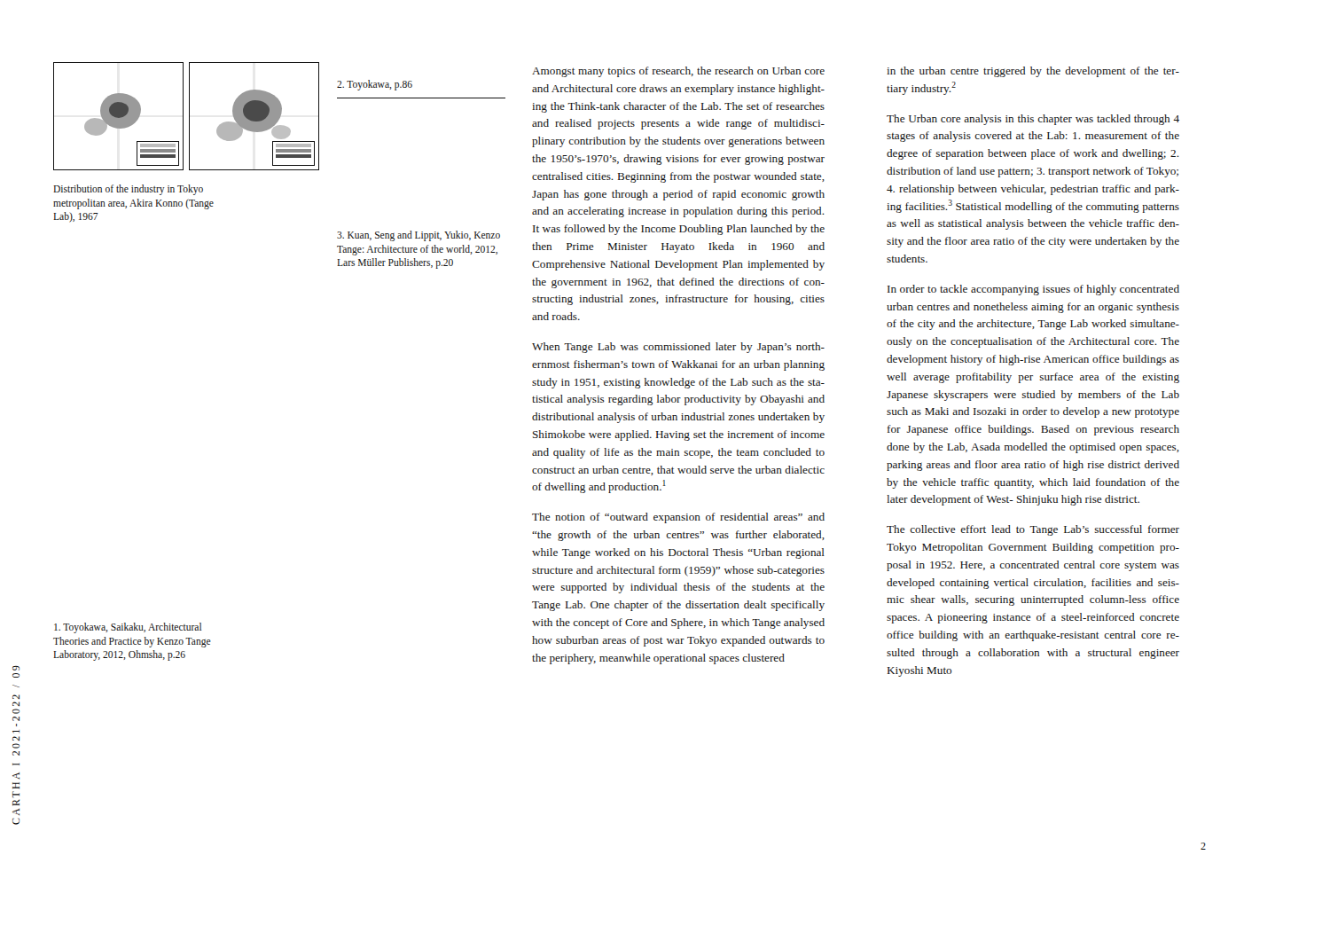Distribution of the industry in Tokyo metropolitan area, Akira Konno (Tange Lab), 1967
1. Toyokawa, Saikaku, Architectural Theories and Practice by Kenzo Tange Laboratory, 2012, Ohmsha, p.26
2. Toyokawa, p.86
3. Kuan, Seng and Lippit, Yukio, Kenzo Tange: Architecture of the world, 2012, Lars Müller Publishers, p.20
Amongst many topics of research, the research on Urban core and Architectural core draws an exemplary instance highlighting the Think-tank character of the Lab. The set of researches and realised projects presents a wide range of multidisciplinary contribution by the students over generations between the 1950’s-1970’s, drawing visions for ever growing postwar centralised cities. Beginning from the postwar wounded state, Japan has gone through a period of rapid economic growth and an accelerating increase in population during this period. It was followed by the Income Doubling Plan launched by the then Prime Minister Hayato Ikeda in 1960 and Comprehensive National Development Plan implemented by the government in 1962, that defined the directions of constructing industrial zones, infrastructure for housing, cities and roads.
When Tange Lab was commissioned later by Japan’s northernmost fisherman’s town of Wakkanai for an urban planning study in 1951, existing knowledge of the Lab such as the statistical analysis regarding labor productivity by Obayashi and distributional analysis of urban industrial zones undertaken by Shimokobe were applied. Having set the increment of income and quality of life as the main scope, the team concluded to construct an urban centre, that would serve the urban dialectic of dwelling and production.1
The notion of “outward expansion of residential areas” and “the growth of the urban centres” was further elaborated, while Tange worked on his Doctoral Thesis “Urban regional structure and architectural form (1959)” whose sub-categories were supported by individual thesis of the students at the Tange Lab. One chapter of the dissertation dealt specifically with the concept of Core and Sphere, in which Tange analysed how suburban areas of post war Tokyo expanded outwards to the periphery, meanwhile operational spaces clustered
in the urban centre triggered by the development of the tertiary industry.2
The Urban core analysis in this chapter was tackled through 4 stages of analysis covered at the Lab: 1. measurement of the degree of separation between place of work and dwelling; 2. distribution of land use pattern; 3. transport network of Tokyo; 4. relationship between vehicular, pedestrian traffic and parking facilities.3 Statistical modelling of the commuting patterns as well as statistical analysis between the vehicle traffic density and the floor area ratio of the city were undertaken by the students.
In order to tackle accompanying issues of highly concentrated urban centres and nonetheless aiming for an organic synthesis of the city and the architecture, Tange Lab worked simultaneously on the conceptualisation of the Architectural core. The development history of high-rise American office buildings as well average profitability per surface area of the existing Japanese skyscrapers were studied by members of the Lab such as Maki and Isozaki in order to develop a new prototype for Japanese office buildings. Based on previous research done by the Lab, Asada modelled the optimised open spaces, parking areas and floor area ratio of high rise district derived by the vehicle traffic quantity, which laid foundation of the later development of West- Shinjuku high rise district.
The collective effort lead to Tange Lab’s successful former Tokyo Metropolitan Government Building competition proposal in 1952. Here, a concentrated central core system was developed containing vertical circulation, facilities and seismic shear walls, securing uninterrupted column-less office spaces. A pioneering instance of a steel-reinforced concrete office building with an earthquake-resistant central core resulted through a collaboration with a structural engineer Kiyoshi Muto
CARTHA I 2021-2022 / 09
2